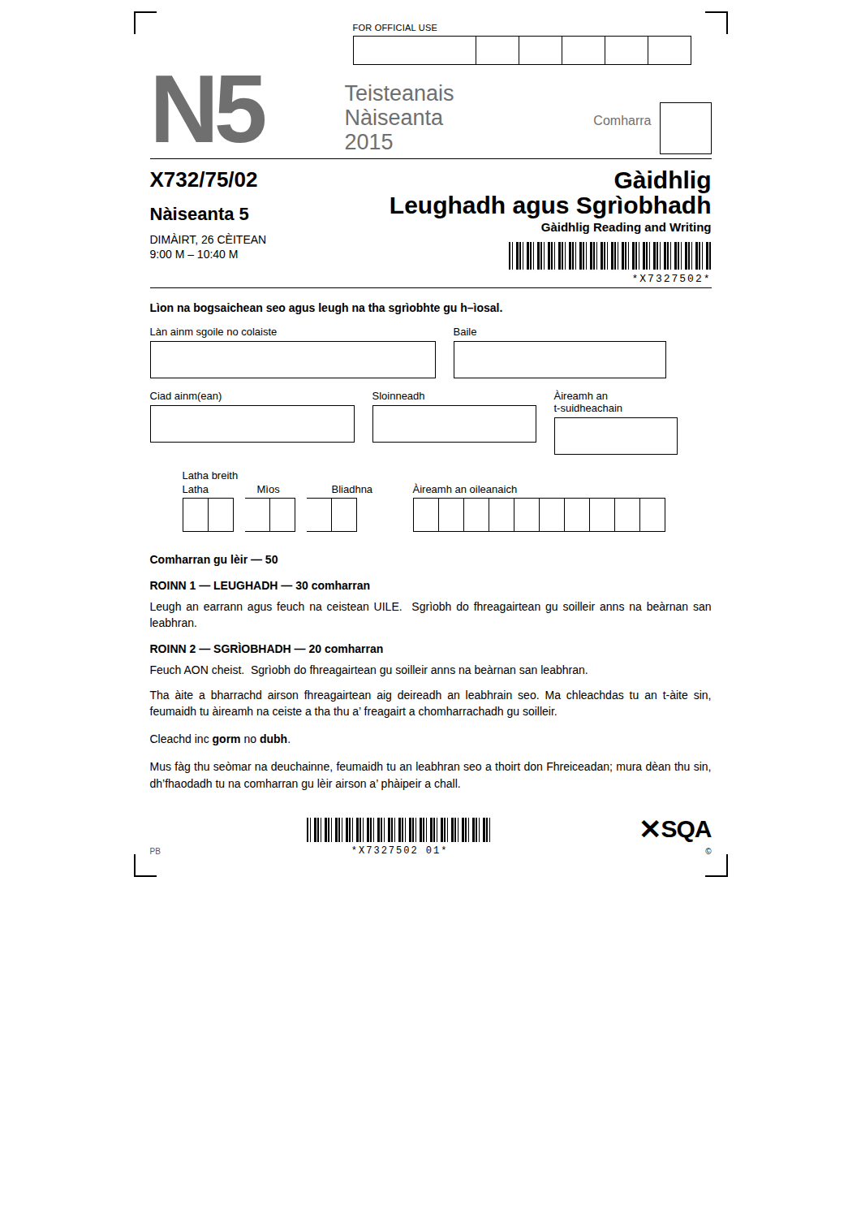FOR OFFICIAL USE
N5
Teisteanais
Nàiseanta
2015
Comharra
X732/75/02
Nàiseanta 5
DIMÀIRT, 26 CÈITEAN
9:00 M – 10:40 M
Gàidhlig
Leughadh agus Sgrìobhadh
Gàidhlig Reading and Writing
*X7327502*
Lìon na bogsaichean seo agus leugh na tha sgrìobhte gu h–ìosal.
Làn ainm sgoile no colaiste
Baile
Ciad ainm(ean)
Sloinneadh
Àireamh an
t-suidheachain
Latha breith
Latha Mìos Bliadhna
Àireamh an oileanaich
Comharran gu lèir — 50
ROINN 1 — LEUGHADH — 30 comharran
Leugh an earrann agus feuch na ceistean UILE. Sgrìobh do fhreagairtean gu soilleir anns na beàrnan san leabhran.
ROINN 2 — SGRÌOBHADH — 20 comharran
Feuch AON cheist. Sgrìobh do fhreagairtean gu soilleir anns na beàrnan san leabhran.
Tha àite a bharrachd airson fhreagairtean aig deireadh an leabhrain seo. Ma chleachdas tu an t-àite sin, feumaidh tu àireamh na ceiste a tha thu a’ freagairt a chomharrachadh gu soilleir.
Cleachd inc gorm no dubh.
Mus fàg thu seòmar na deuchainne, feumaidh tu an leabhran seo a thoirt don Fhreiceadan; mura dèan thu sin, dh’fhaodadh tu na comharran gu lèir airson a’ phàipeir a chall.
PB
*X7327502 01*
✕SQA
©